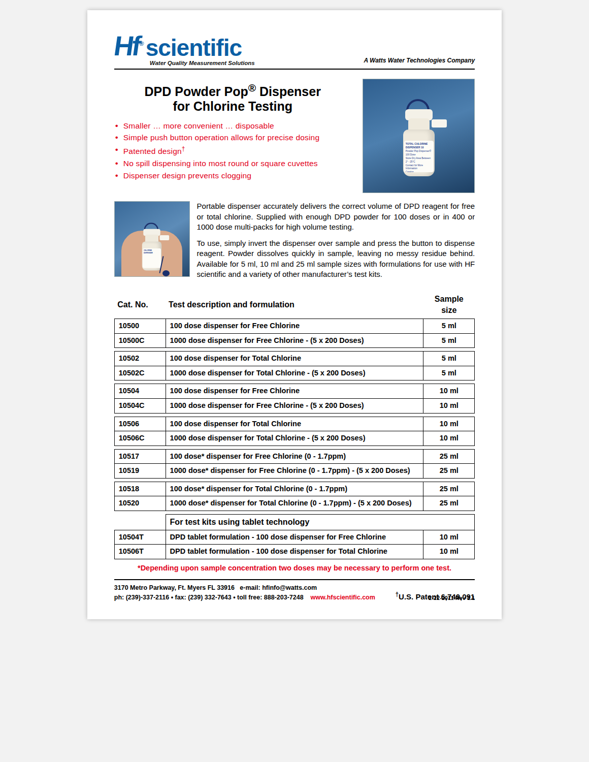Hf®scientific
Water Quality Measurement Solutions
A Watts Water Technologies Company
DPD Powder Pop® Dispenser
for Chlorine Testing
Smaller … more convenient … disposable
Simple push button operation allows for precise dosing
Patented design†
No spill dispensing into most round or square cuvettes
Dispenser design prevents clogging
TOTAL CHLORINE DISPENSER 10 Powder Pop Dispenser® 100 Dose
Store Dry Area Between 2° - 25°C
Contact for More Information
Catalog
scientific, Inc.
Metro Parkway, Ft. Myers Fl 33916 • Made
CHLORINE DISPENSER
Portable dispenser accurately delivers the correct volume of DPD reagent for free or total chlorine. Supplied with enough DPD powder for 100 doses or in 400 or 1000 dose multi-packs for high volume testing.
To use, simply invert the dispenser over sample and press the button to dispense reagent. Powder dissolves quickly in sample, leaving no messy residue behind. Available for 5 ml, 10 ml and 25 ml sample sizes with formulations for use with HF scientific and a variety of other manufacturer’s test kits.
| Cat. No. | Test description and formulation | Sample size |
| --- | --- | --- |
| 10500 | 100 dose dispenser for Free Chlorine | 5 ml |
| 10500C | 1000 dose dispenser for Free Chlorine - (5 x 200 Doses) | 5 ml |
| 10502 | 100 dose dispenser for Total Chlorine | 5 ml |
| 10502C | 1000 dose dispenser for Total Chlorine - (5 x 200 Doses) | 5 ml |
| 10504 | 100 dose dispenser for Free Chlorine | 10 ml |
| 10504C | 1000 dose dispenser for Free Chlorine - (5 x 200 Doses) | 10 ml |
| 10506 | 100 dose dispenser for Total Chlorine | 10 ml |
| 10506C | 1000 dose dispenser for Total Chlorine - (5 x 200 Doses) | 10 ml |
| 10517 | 100 dose* dispenser for Free Chlorine (0 - 1.7ppm) | 25 ml |
| 10519 | 1000 dose* dispenser for Free Chlorine (0 - 1.7ppm) - (5 x 200 Doses) | 25 ml |
| 10518 | 100 dose* dispenser for Total Chlorine (0 - 1.7ppm) | 25 ml |
| 10520 | 1000 dose* dispenser for Total Chlorine (0 - 1.7ppm) - (5 x 200 Doses) | 25 ml |
| | For test kits using tablet technology |
| 10504T | DPD tablet formulation - 100 dose dispenser for Free Chlorine | 10 ml |
| 10506T | DPD tablet formulation - 100 dose dispenser for Total Chlorine | 10 ml |
*Depending upon sample concentration two doses may be necessary to perform one test.
†U.S. Patent 6,749,091
3170 Metro Parkway, Ft. Myers FL 33916 e-mail: hfinfo@watts.com
ph: (239)-337-2116 • fax: (239) 332-7643 • toll free: 888-203-7248 www.hfscientific.com 2-22-2011 Rev 1.1